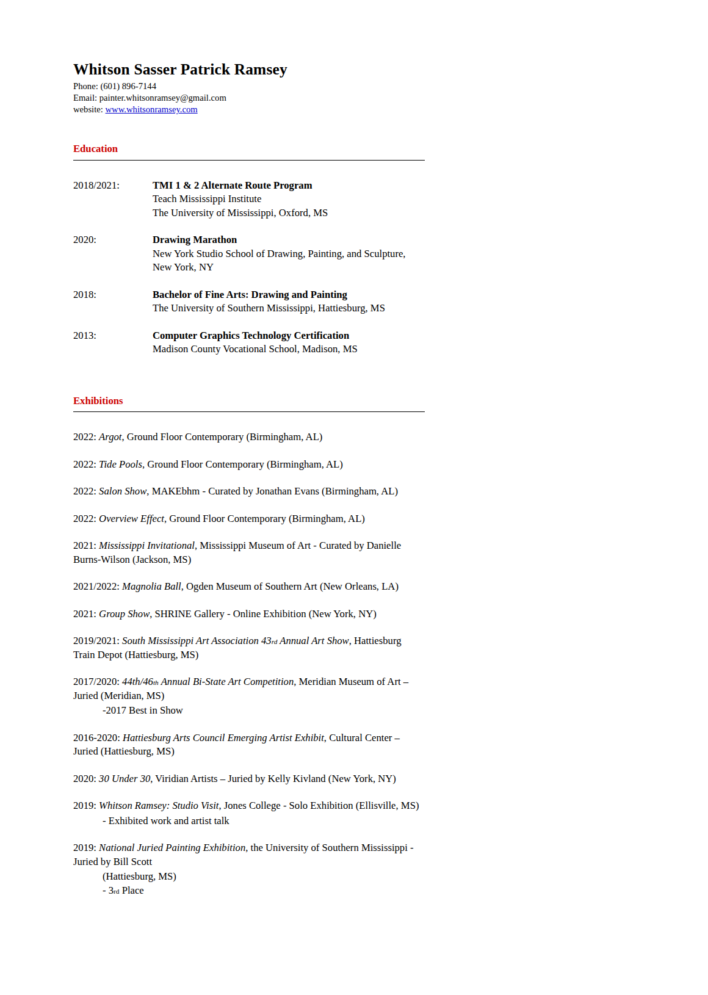Whitson Sasser Patrick Ramsey
Phone: (601) 896-7144
Email: painter.whitsonramsey@gmail.com
website: www.whitsonramsey.com
Education
| 2018/2021: | TMI 1 & 2 Alternate Route Program Teach Mississippi Institute The University of Mississippi, Oxford, MS |
| 2020: | Drawing Marathon New York Studio School of Drawing, Painting, and Sculpture, New York, NY |
| 2018: | Bachelor of Fine Arts: Drawing and Painting The University of Southern Mississippi, Hattiesburg, MS |
| 2013: | Computer Graphics Technology Certification Madison County Vocational School, Madison, MS |
Exhibitions
2022: Argot, Ground Floor Contemporary (Birmingham, AL)
2022: Tide Pools, Ground Floor Contemporary (Birmingham, AL)
2022: Salon Show, MAKEbhm - Curated by Jonathan Evans (Birmingham, AL)
2022: Overview Effect, Ground Floor Contemporary (Birmingham, AL)
2021: Mississippi Invitational, Mississippi Museum of Art - Curated by Danielle Burns-Wilson (Jackson, MS)
2021/2022: Magnolia Ball, Ogden Museum of Southern Art (New Orleans, LA)
2021: Group Show, SHRINE Gallery - Online Exhibition (New York, NY)
2019/2021: South Mississippi Art Association 43rd Annual Art Show, Hattiesburg Train Depot (Hattiesburg, MS)
2017/2020: 44th/46th Annual Bi-State Art Competition, Meridian Museum of Art – Juried (Meridian, MS)
-2017 Best in Show
2016-2020: Hattiesburg Arts Council Emerging Artist Exhibit, Cultural Center – Juried (Hattiesburg, MS)
2020: 30 Under 30, Viridian Artists – Juried by Kelly Kivland (New York, NY)
2019: Whitson Ramsey: Studio Visit, Jones College - Solo Exhibition (Ellisville, MS)
- Exhibited work and artist talk
2019: National Juried Painting Exhibition, the University of Southern Mississippi - Juried by Bill Scott
(Hattiesburg, MS)
- 3rd Place